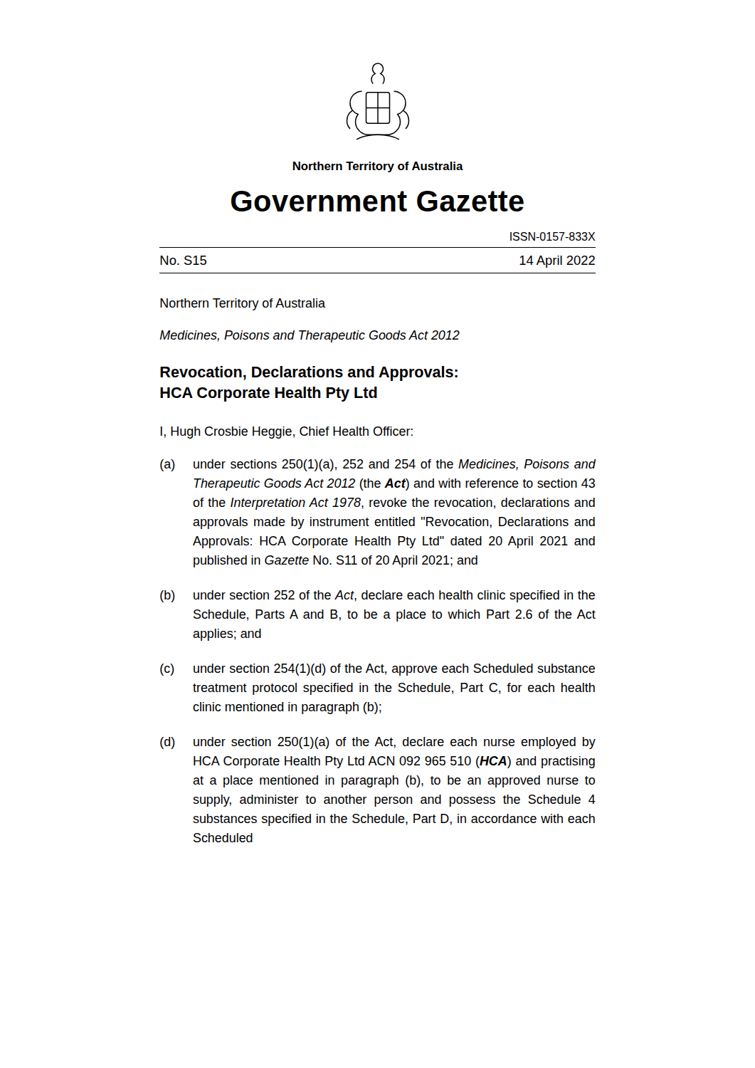Northern Territory of Australia
Government Gazette
ISSN-0157-833X
No. S15 14 April 2022
Northern Territory of Australia
Medicines, Poisons and Therapeutic Goods Act 2012
Revocation, Declarations and Approvals:
HCA Corporate Health Pty Ltd
I, Hugh Crosbie Heggie, Chief Health Officer:
(a) under sections 250(1)(a), 252 and 254 of the Medicines, Poisons and Therapeutic Goods Act 2012 (the Act) and with reference to section 43 of the Interpretation Act 1978, revoke the revocation, declarations and approvals made by instrument entitled "Revocation, Declarations and Approvals: HCA Corporate Health Pty Ltd" dated 20 April 2021 and published in Gazette No. S11 of 20 April 2021; and
(b) under section 252 of the Act, declare each health clinic specified in the Schedule, Parts A and B, to be a place to which Part 2.6 of the Act applies; and
(c) under section 254(1)(d) of the Act, approve each Scheduled substance treatment protocol specified in the Schedule, Part C, for each health clinic mentioned in paragraph (b);
(d) under section 250(1)(a) of the Act, declare each nurse employed by HCA Corporate Health Pty Ltd ACN 092 965 510 (HCA) and practising at a place mentioned in paragraph (b), to be an approved nurse to supply, administer to another person and possess the Schedule 4 substances specified in the Schedule, Part D, in accordance with each Scheduled